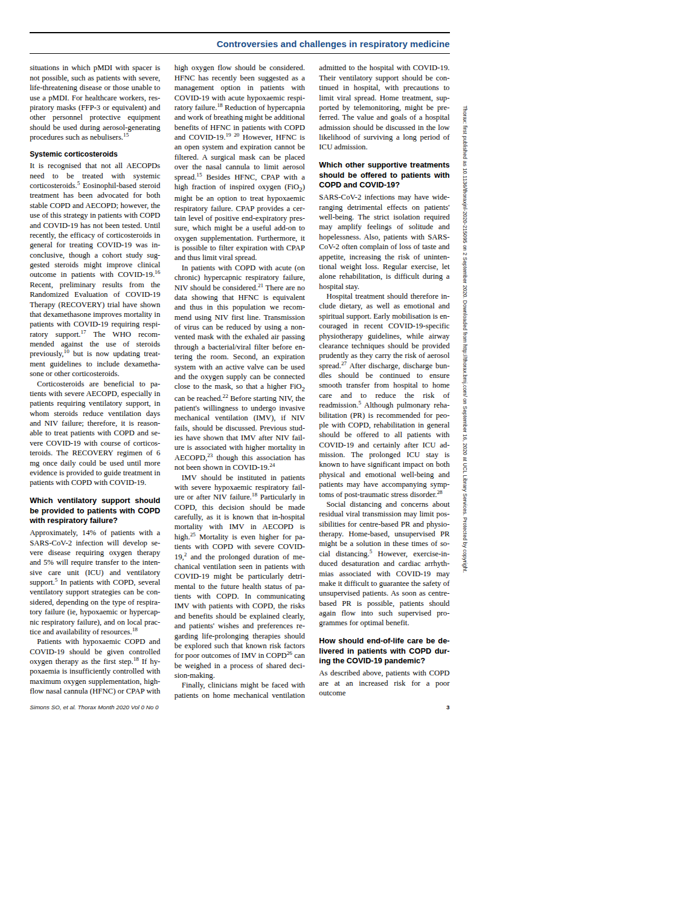Thorax: first published as 10.1136/thoraxjnl-2020-215095 on 2 September 2020. Downloaded from http://thorax.bmj.com/ on September 16, 2020 at UCL Library Services. Protected by copyright.
Controversies and challenges in respiratory medicine
situations in which pMDI with spacer is not possible, such as patients with severe, life-threatening disease or those unable to use a pMDI. For healthcare workers, respiratory masks (FFP-3 or equivalent) and other personnel protective equipment should be used during aerosol-generating procedures such as nebulisers.15
Systemic corticosteroids
It is recognised that not all AECOPDs need to be treated with systemic corticosteroids.5 Eosinophil-based steroid treatment has been advocated for both stable COPD and AECOPD; however, the use of this strategy in patients with COPD and COVID-19 has not been tested. Until recently, the efficacy of corticosteroids in general for treating COVID-19 was inconclusive, though a cohort study suggested steroids might improve clinical outcome in patients with COVID-19.16 Recent, preliminary results from the Randomized Evaluation of COVID-19 Therapy (RECOVERY) trial have shown that dexamethasone improves mortality in patients with COVID-19 requiring respiratory support.17 The WHO recommended against the use of steroids previously,10 but is now updating treatment guidelines to include dexamethasone or other corticosteroids.
Corticosteroids are beneficial to patients with severe AECOPD, especially in patients requiring ventilatory support, in whom steroids reduce ventilation days and NIV failure; therefore, it is reasonable to treat patients with COPD and severe COVID-19 with course of corticosteroids. The RECOVERY regimen of 6 mg once daily could be used until more evidence is provided to guide treatment in patients with COPD with COVID-19.
Which ventilatory support should be provided to patients with COPD with respiratory failure?
Approximately, 14% of patients with a SARS-CoV-2 infection will develop severe disease requiring oxygen therapy and 5% will require transfer to the intensive care unit (ICU) and ventilatory support.5 In patients with COPD, several ventilatory support strategies can be considered, depending on the type of respiratory failure (ie, hypoxaemic or hypercapnic respiratory failure), and on local practice and availability of resources.18
Patients with hypoxaemic COPD and COVID-19 should be given controlled oxygen therapy as the first step.18 If hypoxaemia is insufficiently controlled with maximum oxygen supplementation, high-flow nasal cannula (HFNC) or CPAP with high oxygen flow should be considered. HFNC has recently been suggested as a management option in patients with COVID-19 with acute hypoxaemic respiratory failure.18 Reduction of hypercapnia and work of breathing might be additional benefits of HFNC in patients with COPD and COVID-19.19 20 However, HFNC is an open system and expiration cannot be filtered. A surgical mask can be placed over the nasal cannula to limit aerosol spread.15 Besides HFNC, CPAP with a high fraction of inspired oxygen (FiO2) might be an option to treat hypoxaemic respiratory failure. CPAP provides a certain level of positive end-expiratory pressure, which might be a useful add-on to oxygen supplementation. Furthermore, it is possible to filter expiration with CPAP and thus limit viral spread.
In patients with COPD with acute (on chronic) hypercapnic respiratory failure, NIV should be considered.21 There are no data showing that HFNC is equivalent and thus in this population we recommend using NIV first line. Transmission of virus can be reduced by using a non-vented mask with the exhaled air passing through a bacterial/viral filter before entering the room. Second, an expiration system with an active valve can be used and the oxygen supply can be connected close to the mask, so that a higher FiO2 can be reached.22 Before starting NIV, the patient's willingness to undergo invasive mechanical ventilation (IMV), if NIV fails, should be discussed. Previous studies have shown that IMV after NIV failure is associated with higher mortality in AECOPD,23 though this association has not been shown in COVID-19.24
IMV should be instituted in patients with severe hypoxaemic respiratory failure or after NIV failure.18 Particularly in COPD, this decision should be made carefully, as it is known that in-hospital mortality with IMV in AECOPD is high.25 Mortality is even higher for patients with COPD with severe COVID-19,2 and the prolonged duration of mechanical ventilation seen in patients with COVID-19 might be particularly detrimental to the future health status of patients with COPD. In communicating IMV with patients with COPD, the risks and benefits should be explained clearly, and patients' wishes and preferences regarding life-prolonging therapies should be explored such that known risk factors for poor outcomes of IMV in COPD26 can be weighed in a process of shared decision-making.
Finally, clinicians might be faced with patients on home mechanical ventilation admitted to the hospital with COVID-19. Their ventilatory support should be continued in hospital, with precautions to limit viral spread. Home treatment, supported by telemonitoring, might be preferred. The value and goals of a hospital admission should be discussed in the low likelihood of surviving a long period of ICU admission.
Which other supportive treatments should be offered to patients with COPD and COVID-19?
SARS-CoV-2 infections may have wide-ranging detrimental effects on patients' well-being. The strict isolation required may amplify feelings of solitude and hopelessness. Also, patients with SARS-CoV-2 often complain of loss of taste and appetite, increasing the risk of unintentional weight loss. Regular exercise, let alone rehabilitation, is difficult during a hospital stay.
Hospital treatment should therefore include dietary, as well as emotional and spiritual support. Early mobilisation is encouraged in recent COVID-19-specific physiotherapy guidelines, while airway clearance techniques should be provided prudently as they carry the risk of aerosol spread.27 After discharge, discharge bundles should be continued to ensure smooth transfer from hospital to home care and to reduce the risk of readmission.5 Although pulmonary rehabilitation (PR) is recommended for people with COPD, rehabilitation in general should be offered to all patients with COVID-19 and certainly after ICU admission. The prolonged ICU stay is known to have significant impact on both physical and emotional well-being and patients may have accompanying symptoms of post-traumatic stress disorder.28
Social distancing and concerns about residual viral transmission may limit possibilities for centre-based PR and physiotherapy. Home-based, unsupervised PR might be a solution in these times of social distancing.5 However, exercise-induced desaturation and cardiac arrhythmias associated with COVID-19 may make it difficult to guarantee the safety of unsupervised patients. As soon as centre-based PR is possible, patients should again flow into such supervised programmes for optimal benefit.
How should end-of-life care be delivered in patients with COPD during the COVID-19 pandemic?
As described above, patients with COPD are at an increased risk for a poor outcome
Simons SO, et al. Thorax Month 2020 Vol 0 No 0
3